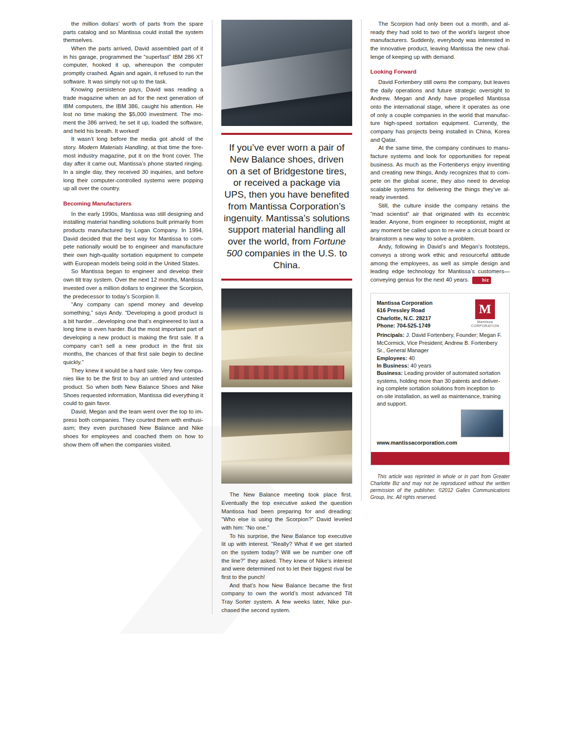the million dollars’ worth of parts from the spare parts catalog and so Mantissa could install the system themselves.
When the parts arrived, David assembled part of it in his garage, programmed the “superfast” IBM 286 XT computer, hooked it up, whereupon the computer promptly crashed. Again and again, it refused to run the software. It was simply not up to the task.
Knowing persistence pays, David was reading a trade magazine when an ad for the next generation of IBM computers, the IBM 386, caught his attention. He lost no time making the $5,000 investment. The moment the 386 arrived, he set it up, loaded the software, and held his breath. It worked!
It wasn’t long before the media got ahold of the story. Modern Materials Handling, at that time the foremost industry magazine, put it on the front cover. The day after it came out, Mantissa’s phone started ringing. In a single day, they received 30 inquiries, and before long their computer-controlled systems were popping up all over the country.
Becoming Manufacturers
In the early 1990s, Mantissa was still designing and installing material handling solutions built primarily from products manufactured by Logan Company. In 1994, David decided that the best way for Mantissa to compete nationally would be to engineer and manufacture their own high-quality sortation equipment to compete with European models being sold in the United States.
So Mantissa began to engineer and develop their own tilt tray system. Over the next 12 months, Mantissa invested over a million dollars to engineer the Scorpion, the predecessor to today’s Scorpion II.
“Any company can spend money and develop something,” says Andy. “Developing a good product is a bit harder…developing one that’s engineered to last a long time is even harder. But the most important part of developing a new product is making the first sale. If a company can’t sell a new product in the first six months, the chances of that first sale begin to decline quickly.”
They knew it would be a hard sale. Very few companies like to be the first to buy an untried and untested product. So when both New Balance Shoes and Nike Shoes requested information, Mantissa did everything it could to gain favor.
David, Megan and the team went over the top to impress both companies. They courted them with enthusiasm; they even purchased New Balance and Nike shoes for employees and coached them on how to show them off when the companies visited.
If you’ve ever worn a pair of New Balance shoes, driven on a set of Bridgestone tires, or received a package via UPS, then you have benefited from Mantissa Corporation’s ingenuity. Mantissa’s solutions support material handling all over the world, from Fortune 500 companies in the U.S. to China.
The New Balance meeting took place first. Eventually the top executive asked the question Mantissa had been preparing for and dreading: “Who else is using the Scorpion?” David leveled with him: “No one.”
To his surprise, the New Balance top executive lit up with interest. “Really? What if we get started on the system today? Will we be number one off the line?” they asked. They knew of Nike’s interest and were determined not to let their biggest rival be first to the punch!
And that’s how New Balance became the first company to own the world’s most advanced Tilt Tray Sorter system. A few weeks later, Nike purchased the second system.
The Scorpion had only been out a month, and already they had sold to two of the world’s largest shoe manufacturers. Suddenly, everybody was interested in the innovative product, leaving Mantissa the new challenge of keeping up with demand.
Looking Forward
David Fortenbery still owns the company, but leaves the daily operations and future strategic oversight to Andrew. Megan and Andy have propelled Mantissa onto the international stage, where it operates as one of only a couple companies in the world that manufacture high-speed sortation equipment. Currently, the company has projects being installed in China, Korea and Qatar.
At the same time, the company continues to manufacture systems and look for opportunities for repeat business. As much as the Fortenberys enjoy inventing and creating new things, Andy recognizes that to compete on the global scene, they also need to develop scalable systems for delivering the things they’ve already invented.
Still, the culture inside the company retains the “mad scientist” air that originated with its eccentric leader. Anyone, from engineer to receptionist, might at any moment be called upon to re-wire a circuit board or brainstorm a new way to solve a problem.
Andy, following in David’s and Megan’s footsteps, conveys a strong work ethic and resourceful attitude among the employees, as well as simple design and leading edge technology for Mantissa’s customers—conveying genius for the next 40 years. biz
M
Mantissa
CORPORATION
Mantissa Corporation
616 Pressley Road
Charlotte, N.C. 28217
Phone: 704-525-1749
Principals: J. David Fortenbery, Founder; Megan F. McCormick, Vice President; Andrew B. Fortenbery Sr., General Manager
Employees: 40
In Business: 40 years
Business: Leading provider of automated sortation systems, holding more than 30 patents and delivering complete sortation solutions from inception to on-site installation, as well as maintenance, training and support.
www.mantissacorporation.com
This article was reprinted in whole or in part from Greater Charlotte Biz and may not be reproduced without the written permission of the publisher. ©2012 Galles Communications Group, Inc. All rights reserved.